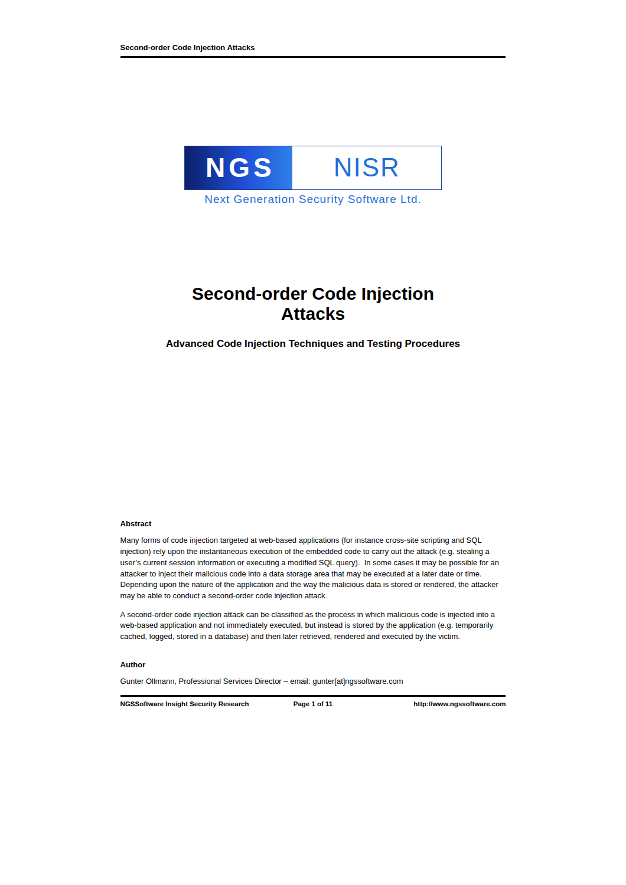Second-order Code Injection Attacks
NGS
NISR
Next Generation Security Software Ltd.
Second-order Code Injection
Attacks
Advanced Code Injection Techniques and Testing Procedures
Abstract
Many forms of code injection targeted at web-based applications (for instance cross-site scripting and SQL injection) rely upon the instantaneous execution of the embedded code to carry out the attack (e.g. stealing a user’s current session information or executing a modified SQL query). In some cases it may be possible for an attacker to inject their malicious code into a data storage area that may be executed at a later date or time. Depending upon the nature of the application and the way the malicious data is stored or rendered, the attacker may be able to conduct a second-order code injection attack.
A second-order code injection attack can be classified as the process in which malicious code is injected into a web-based application and not immediately executed, but instead is stored by the application (e.g. temporarily cached, logged, stored in a database) and then later retrieved, rendered and executed by the victim.
Author
Gunter Ollmann, Professional Services Director – email: gunter[at]ngssoftware.com
NGSSoftware Insight Security Research
Page 1 of 11
http://www.ngssoftware.com